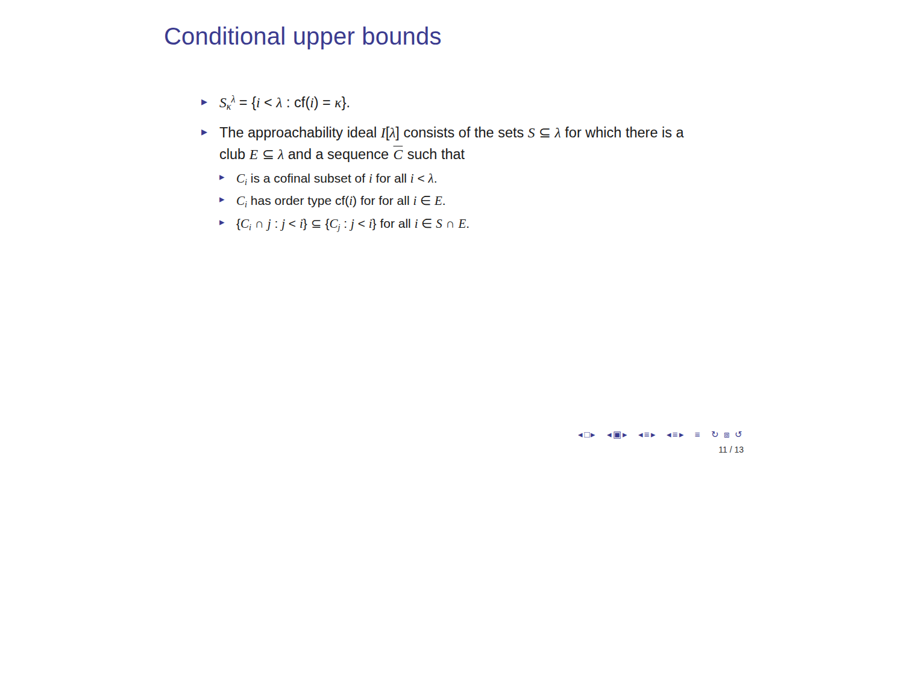Conditional upper bounds
Sκλ = {i < λ : cf(i) = κ}.
The approachability ideal I[λ] consists of the sets S ⊆ λ for which there is a club E ⊆ λ and a sequence C such that
Ci is a cofinal subset of i for all i < λ.
Ci has order type cf(i) for for all i ∈ E.
{Ci ∩ j : j < i} ⊆ {Cj : j < i} for all i ∈ S ∩ E.
◂□▸ ◂▣▸ ◂≡▸ ◂≡▸ ≡ ↻ ⧈ ↺
11 / 13